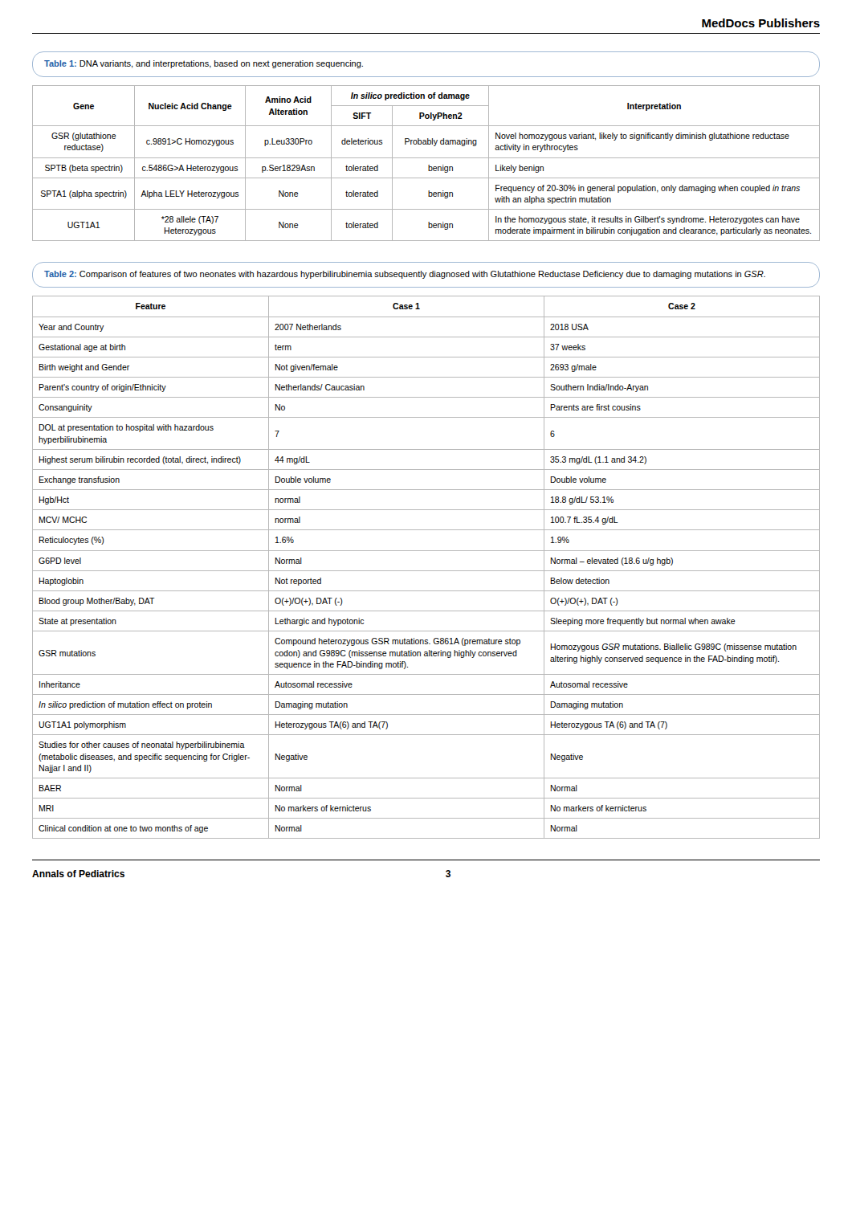MedDocs Publishers
Table 1: DNA variants, and interpretations, based on next generation sequencing.
| Gene | Nucleic Acid Change | Amino Acid Alteration | In silico prediction of damage | Interpretation |
| --- | --- | --- | --- | --- |
| SIFT | PolyPhen2 |
| GSR (glutathione reductase) | c.9891>C Homozygous | p.Leu330Pro | deleterious | Probably damaging | Novel homozygous variant, likely to significantly diminish glutathione reductase activity in erythrocytes |
| SPTB (beta spectrin) | c.5486G>A Heterozygous | p.Ser1829Asn | tolerated | benign | Likely benign |
| SPTA1 (alpha spectrin) | Alpha LELY Heterozygous | None | tolerated | benign | Frequency of 20-30% in general population, only damaging when coupled in trans with an alpha spectrin mutation |
| UGT1A1 | *28 allele (TA)7 Heterozygous | None | tolerated | benign | In the homozygous state, it results in Gilbert's syndrome. Heterozygotes can have moderate impairment in bilirubin conjugation and clearance, particularly as neonates. |
Table 2: Comparison of features of two neonates with hazardous hyperbilirubinemia subsequently diagnosed with Glutathione Reductase Deficiency due to damaging mutations in GSR.
| Feature | Case 1 | Case 2 |
| --- | --- | --- |
| Year and Country | 2007 Netherlands | 2018 USA |
| Gestational age at birth | term | 37 weeks |
| Birth weight and Gender | Not given/female | 2693 g/male |
| Parent's country of origin/Ethnicity | Netherlands/ Caucasian | Southern India/Indo-Aryan |
| Consanguinity | No | Parents are first cousins |
| DOL at presentation to hospital with hazardous hyperbilirubinemia | 7 | 6 |
| Highest serum bilirubin recorded (total, direct, indirect) | 44 mg/dL | 35.3 mg/dL (1.1 and 34.2) |
| Exchange transfusion | Double volume | Double volume |
| Hgb/Hct | normal | 18.8 g/dL/ 53.1% |
| MCV/ MCHC | normal | 100.7 fL.35.4 g/dL |
| Reticulocytes (%) | 1.6% | 1.9% |
| G6PD level | Normal | Normal – elevated (18.6 u/g hgb) |
| Haptoglobin | Not reported | Below detection |
| Blood group Mother/Baby, DAT | O(+)/O(+), DAT (-) | O(+)/O(+), DAT (-) |
| State at presentation | Lethargic and hypotonic | Sleeping more frequently but normal when awake |
| GSR mutations | Compound heterozygous GSR mutations. G861A (premature stop codon) and G989C (missense mutation altering highly conserved sequence in the FAD-binding motif). | Homozygous GSR mutations. Biallelic G989C (missense mutation altering highly conserved sequence in the FAD-binding motif). |
| Inheritance | Autosomal recessive | Autosomal recessive |
| In silico prediction of mutation effect on protein | Damaging mutation | Damaging mutation |
| UGT1A1 polymorphism | Heterozygous TA(6) and TA(7) | Heterozygous TA (6) and TA (7) |
| Studies for other causes of neonatal hyperbilirubinemia (metabolic diseases, and specific sequencing for Crigler-Najjar I and II) | Negative | Negative |
| BAER | Normal | Normal |
| MRI | No markers of kernicterus | No markers of kernicterus |
| Clinical condition at one to two months of age | Normal | Normal |
Annals of Pediatrics
3